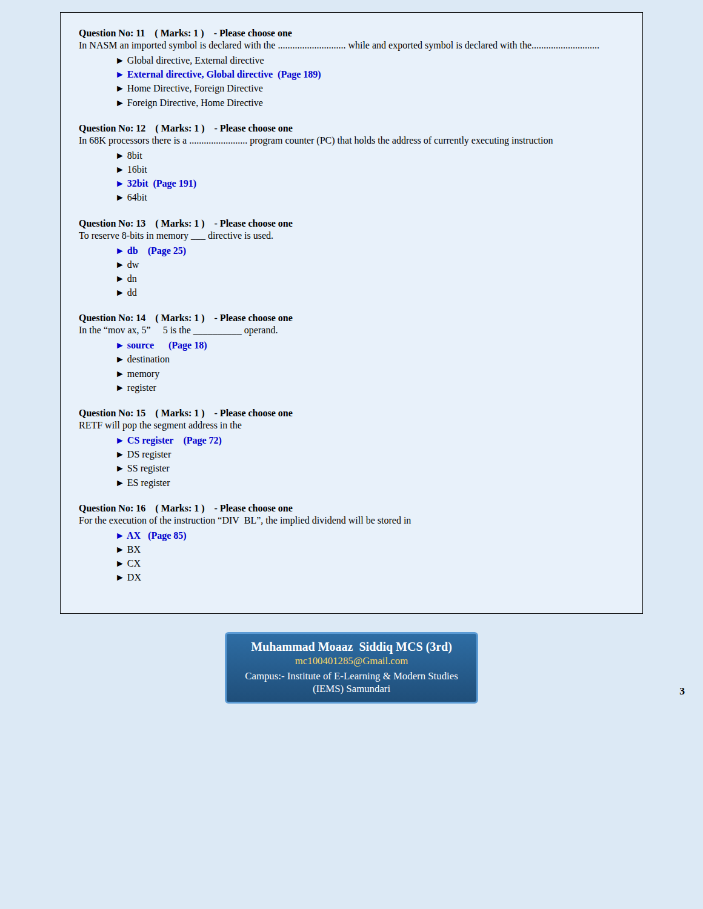Question No: 11 ( Marks: 1 ) - Please choose one
In NASM an imported symbol is declared with the ............................ while and exported symbol is declared with the............................
► Global directive, External directive
► External directive, Global directive (Page 189)
► Home Directive, Foreign Directive
► Foreign Directive, Home Directive
Question No: 12 ( Marks: 1 ) - Please choose one
In 68K processors there is a ........................ program counter (PC) that holds the address of currently executing instruction
► 8bit
► 16bit
► 32bit (Page 191)
► 64bit
Question No: 13 ( Marks: 1 ) - Please choose one
To reserve 8-bits in memory ___ directive is used.
► db (Page 25)
► dw
► dn
► dd
Question No: 14 ( Marks: 1 ) - Please choose one
In the “mov ax, 5” 5 is the __________ operand.
► source (Page 18)
► destination
► memory
► register
Question No: 15 ( Marks: 1 ) - Please choose one
RETF will pop the segment address in the
► CS register (Page 72)
► DS register
► SS register
► ES register
Question No: 16 ( Marks: 1 ) - Please choose one
For the execution of the instruction “DIV BL”, the implied dividend will be stored in
► AX (Page 85)
► BX
► CX
► DX
Muhammad Moaaz Siddiq MCS (3rd)
mc100401285@Gmail.com
Campus:- Institute of E-Learning & Modern Studies
(IEMS) Samundari
3